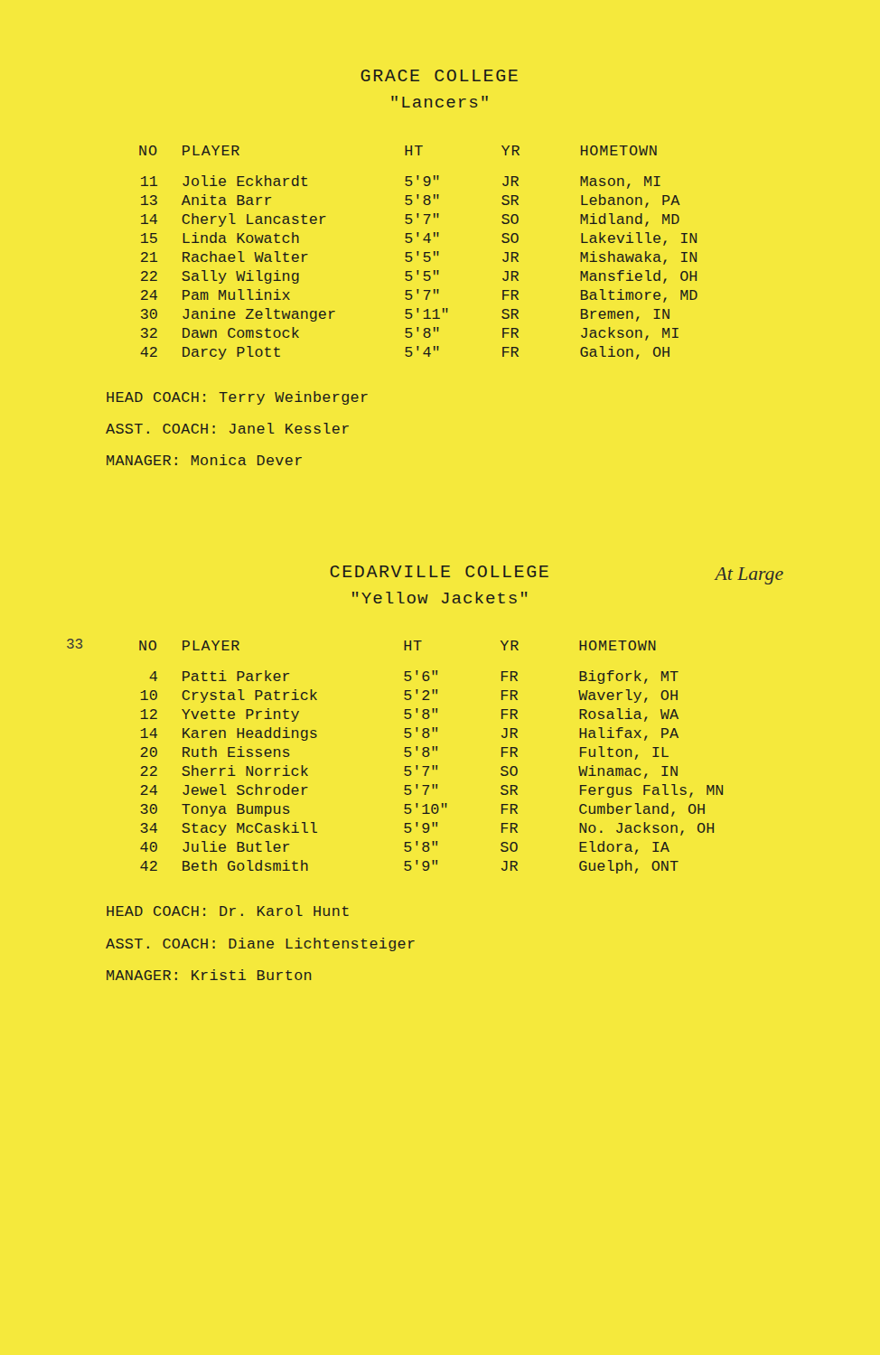GRACE COLLEGE
"Lancers"
| NO | PLAYER | HT | YR | HOMETOWN |
| --- | --- | --- | --- | --- |
| 11 | Jolie Eckhardt | 5'9" | JR | Mason, MI |
| 13 | Anita Barr | 5'8" | SR | Lebanon, PA |
| 14 | Cheryl Lancaster | 5'7" | SO | Midland, MD |
| 15 | Linda Kowatch | 5'4" | SO | Lakeville, IN |
| 21 | Rachael Walter | 5'5" | JR | Mishawaka, IN |
| 22 | Sally Wilging | 5'5" | JR | Mansfield, OH |
| 24 | Pam Mullinix | 5'7" | FR | Baltimore, MD |
| 30 | Janine Zeltwanger | 5'11" | SR | Bremen, IN |
| 32 | Dawn Comstock | 5'8" | FR | Jackson, MI |
| 42 | Darcy Plott | 5'4" | FR | Galion, OH |
HEAD COACH: Terry Weinberger
ASST. COACH: Janel Kessler
MANAGER: Monica Dever
At Large
CEDARVILLE COLLEGE
"Yellow Jackets"
33
| NO | PLAYER | HT | YR | HOMETOWN |
| --- | --- | --- | --- | --- |
| 4 | Patti Parker | 5'6" | FR | Bigfork, MT |
| 10 | Crystal Patrick | 5'2" | FR | Waverly, OH |
| 12 | Yvette Printy | 5'8" | FR | Rosalia, WA |
| 14 | Karen Headdings | 5'8" | JR | Halifax, PA |
| 20 | Ruth Eissens | 5'8" | FR | Fulton, IL |
| 22 | Sherri Norrick | 5'7" | SO | Winamac, IN |
| 24 | Jewel Schroder | 5'7" | SR | Fergus Falls, MN |
| 30 | Tonya Bumpus | 5'10" | FR | Cumberland, OH |
| 34 | Stacy McCaskill | 5'9" | FR | No. Jackson, OH |
| 40 | Julie Butler | 5'8" | SO | Eldora, IA |
| 42 | Beth Goldsmith | 5'9" | JR | Guelph, ONT |
HEAD COACH: Dr. Karol Hunt
ASST. COACH: Diane Lichtensteiger
MANAGER: Kristi Burton